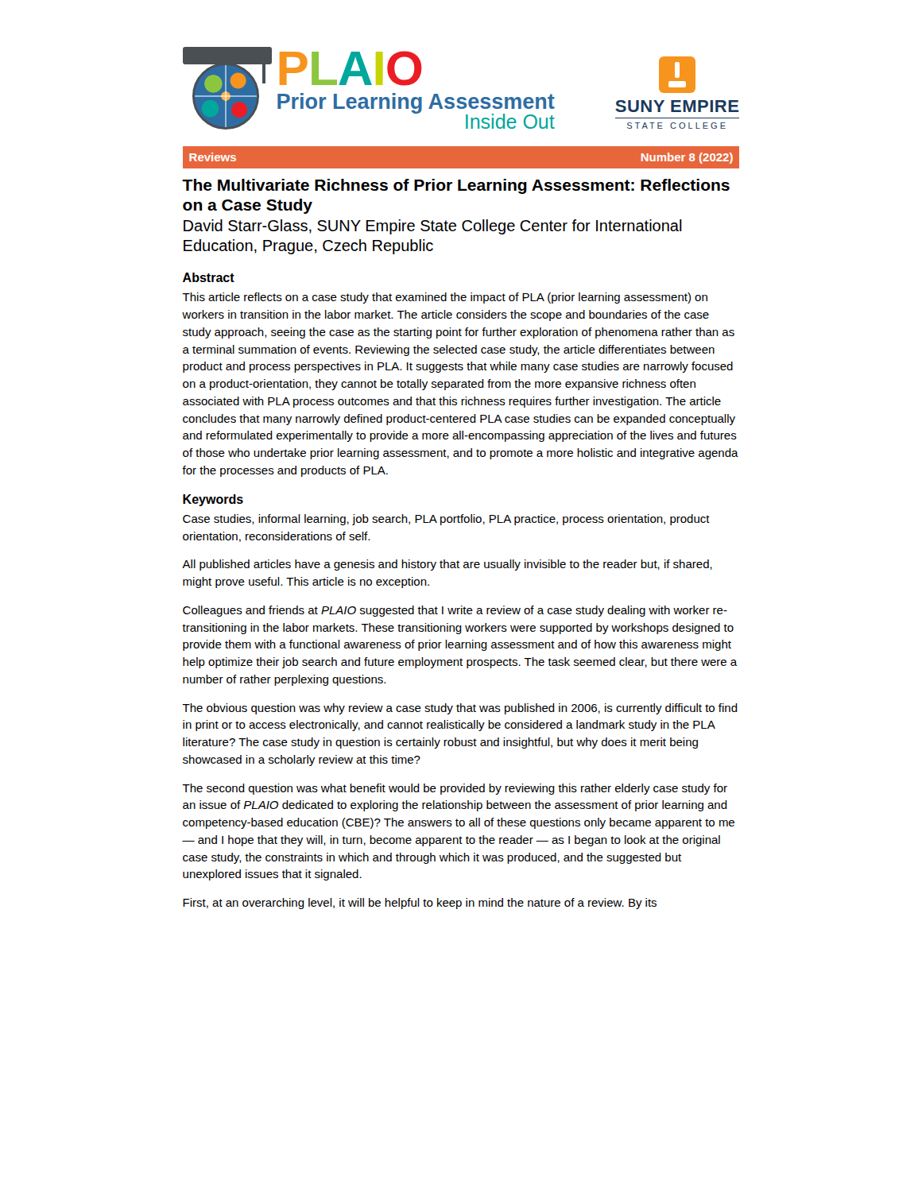PLAIO
Prior Learning Assessment Inside Out
SUNY EMPIRE
STATE COLLEGE
Reviews Number 8 (2022)
The Multivariate Richness of Prior Learning Assessment: Reflections on a Case Study
David Starr-Glass, SUNY Empire State College Center for International Education, Prague, Czech Republic
Abstract
This article reflects on a case study that examined the impact of PLA (prior learning assessment) on workers in transition in the labor market. The article considers the scope and boundaries of the case study approach, seeing the case as the starting point for further exploration of phenomena rather than as a terminal summation of events. Reviewing the selected case study, the article differentiates between product and process perspectives in PLA. It suggests that while many case studies are narrowly focused on a product-orientation, they cannot be totally separated from the more expansive richness often associated with PLA process outcomes and that this richness requires further investigation. The article concludes that many narrowly defined product-centered PLA case studies can be expanded conceptually and reformulated experimentally to provide a more all-encompassing appreciation of the lives and futures of those who undertake prior learning assessment, and to promote a more holistic and integrative agenda for the processes and products of PLA.
Keywords
Case studies, informal learning, job search, PLA portfolio, PLA practice, process orientation, product orientation, reconsiderations of self.
All published articles have a genesis and history that are usually invisible to the reader but, if shared, might prove useful. This article is no exception.
Colleagues and friends at PLAIO suggested that I write a review of a case study dealing with worker re-transitioning in the labor markets. These transitioning workers were supported by workshops designed to provide them with a functional awareness of prior learning assessment and of how this awareness might help optimize their job search and future employment prospects. The task seemed clear, but there were a number of rather perplexing questions.
The obvious question was why review a case study that was published in 2006, is currently difficult to find in print or to access electronically, and cannot realistically be considered a landmark study in the PLA literature? The case study in question is certainly robust and insightful, but why does it merit being showcased in a scholarly review at this time?
The second question was what benefit would be provided by reviewing this rather elderly case study for an issue of PLAIO dedicated to exploring the relationship between the assessment of prior learning and competency-based education (CBE)? The answers to all of these questions only became apparent to me — and I hope that they will, in turn, become apparent to the reader — as I began to look at the original case study, the constraints in which and through which it was produced, and the suggested but unexplored issues that it signaled.
First, at an overarching level, it will be helpful to keep in mind the nature of a review. By its